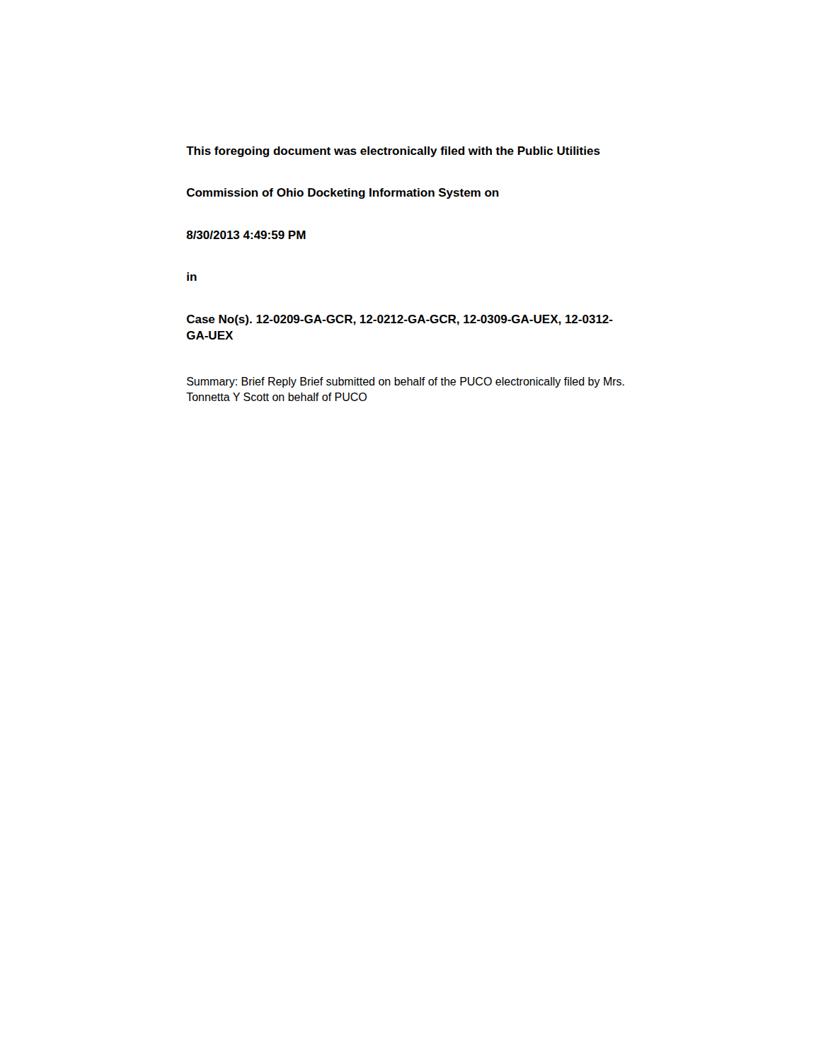This foregoing document was electronically filed with the Public Utilities
Commission of Ohio Docketing Information System on
8/30/2013 4:49:59 PM
in
Case No(s). 12-0209-GA-GCR, 12-0212-GA-GCR, 12-0309-GA-UEX, 12-0312-GA-UEX
Summary: Brief Reply Brief submitted on behalf of the PUCO electronically filed by Mrs. Tonnetta Y Scott on behalf of PUCO